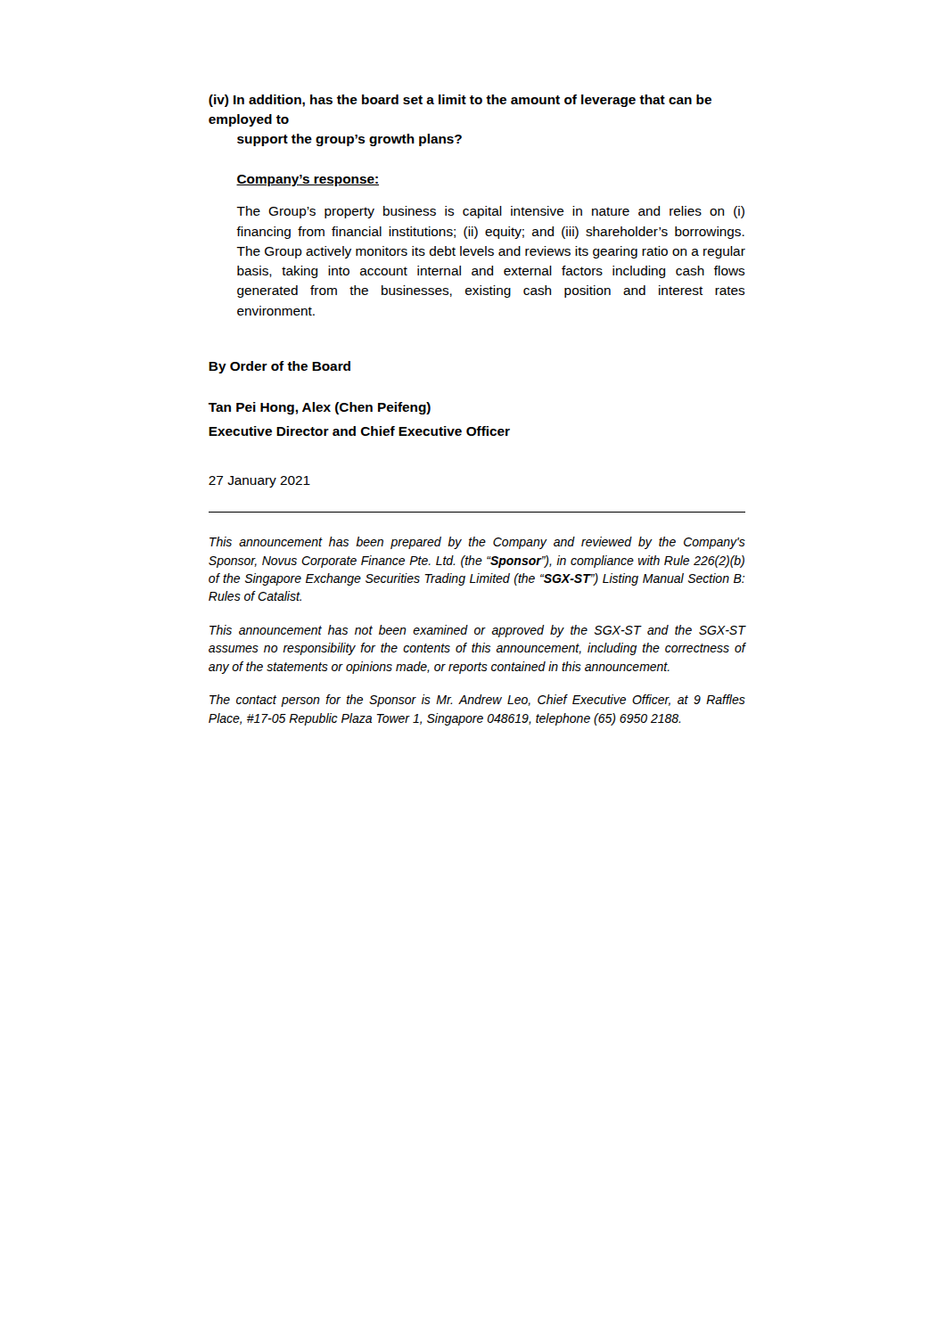(iv) In addition, has the board set a limit to the amount of leverage that can be employed to support the group’s growth plans?
Company’s response:
The Group’s property business is capital intensive in nature and relies on (i) financing from financial institutions; (ii) equity; and (iii) shareholder’s borrowings. The Group actively monitors its debt levels and reviews its gearing ratio on a regular basis, taking into account internal and external factors including cash flows generated from the businesses, existing cash position and interest rates environment.
By Order of the Board
Tan Pei Hong, Alex (Chen Peifeng)
Executive Director and Chief Executive Officer
27 January 2021
This announcement has been prepared by the Company and reviewed by the Company's Sponsor, Novus Corporate Finance Pte. Ltd. (the “Sponsor”), in compliance with Rule 226(2)(b) of the Singapore Exchange Securities Trading Limited (the “SGX-ST”) Listing Manual Section B: Rules of Catalist.
This announcement has not been examined or approved by the SGX-ST and the SGX-ST assumes no responsibility for the contents of this announcement, including the correctness of any of the statements or opinions made, or reports contained in this announcement.
The contact person for the Sponsor is Mr. Andrew Leo, Chief Executive Officer, at 9 Raffles Place, #17-05 Republic Plaza Tower 1, Singapore 048619, telephone (65) 6950 2188.